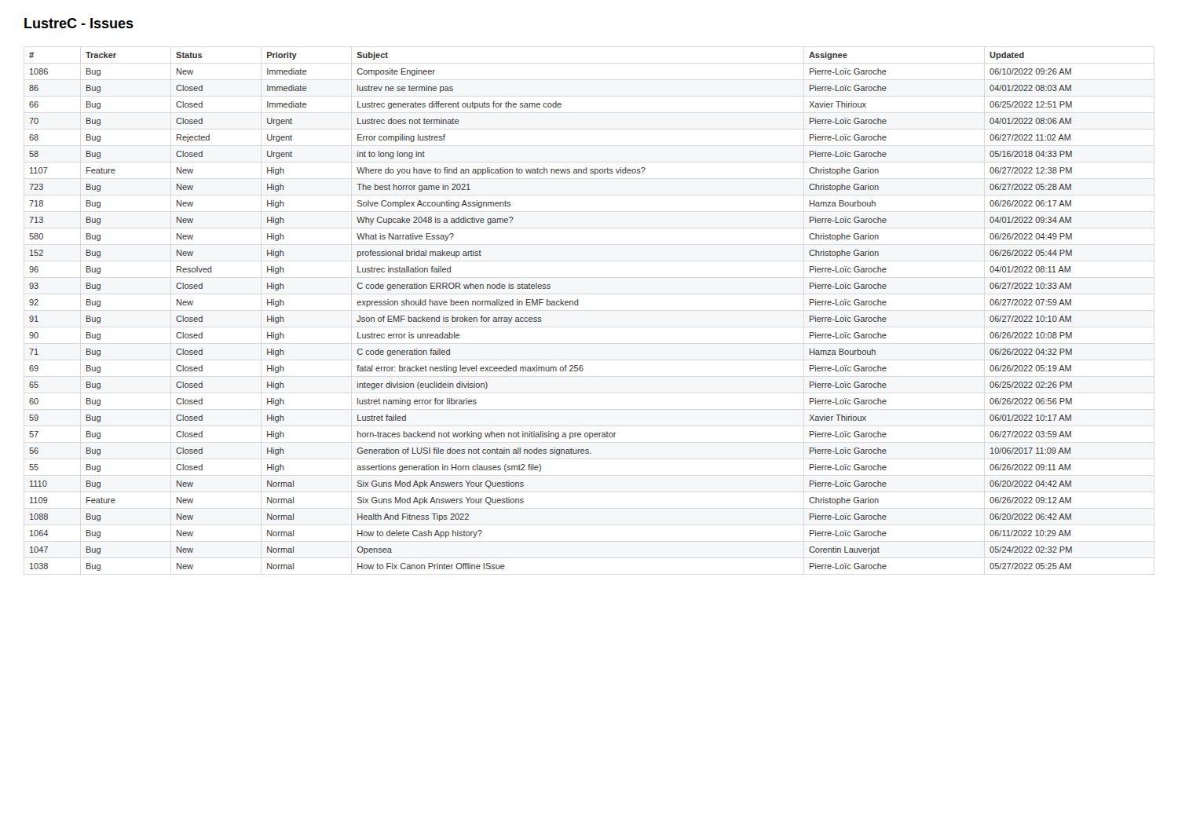LustreC - Issues
| # | Tracker | Status | Priority | Subject | Assignee | Updated |
| --- | --- | --- | --- | --- | --- | --- |
| 1086 | Bug | New | Immediate | Composite Engineer | Pierre-Loïc Garoche | 06/10/2022 09:26 AM |
| 86 | Bug | Closed | Immediate | lustrev ne se termine pas | Pierre-Loïc Garoche | 04/01/2022 08:03 AM |
| 66 | Bug | Closed | Immediate | Lustrec generates different outputs for the same code | Xavier Thirioux | 06/25/2022 12:51 PM |
| 70 | Bug | Closed | Urgent | Lustrec does not terminate | Pierre-Loïc Garoche | 04/01/2022 08:06 AM |
| 68 | Bug | Rejected | Urgent | Error compiling lustresf | Pierre-Loïc Garoche | 06/27/2022 11:02 AM |
| 58 | Bug | Closed | Urgent | int to long long int | Pierre-Loïc Garoche | 05/16/2018 04:33 PM |
| 1107 | Feature | New | High | Where do you have to find an application to watch news and sports videos? | Christophe Garion | 06/27/2022 12:38 PM |
| 723 | Bug | New | High | The best horror game in 2021 | Christophe Garion | 06/27/2022 05:28 AM |
| 718 | Bug | New | High | Solve Complex Accounting Assignments | Hamza Bourbouh | 06/26/2022 06:17 AM |
| 713 | Bug | New | High | Why Cupcake 2048 is a addictive game? | Pierre-Loïc Garoche | 04/01/2022 09:34 AM |
| 580 | Bug | New | High | What is Narrative Essay? | Christophe Garion | 06/26/2022 04:49 PM |
| 152 | Bug | New | High | professional bridal makeup artist | Christophe Garion | 06/26/2022 05:44 PM |
| 96 | Bug | Resolved | High | Lustrec installation failed | Pierre-Loïc Garoche | 04/01/2022 08:11 AM |
| 93 | Bug | Closed | High | C code generation ERROR when node is stateless | Pierre-Loïc Garoche | 06/27/2022 10:33 AM |
| 92 | Bug | New | High | expression should have been normalized in EMF backend | Pierre-Loïc Garoche | 06/27/2022 07:59 AM |
| 91 | Bug | Closed | High | Json of EMF backend is broken for array access | Pierre-Loïc Garoche | 06/27/2022 10:10 AM |
| 90 | Bug | Closed | High | Lustrec error is unreadable | Pierre-Loïc Garoche | 06/26/2022 10:08 PM |
| 71 | Bug | Closed | High | C code generation failed | Hamza Bourbouh | 06/26/2022 04:32 PM |
| 69 | Bug | Closed | High | fatal error: bracket nesting level exceeded maximum of 256 | Pierre-Loïc Garoche | 06/26/2022 05:19 AM |
| 65 | Bug | Closed | High | integer division (euclidein division) | Pierre-Loïc Garoche | 06/25/2022 02:26 PM |
| 60 | Bug | Closed | High | lustret naming error for libraries | Pierre-Loïc Garoche | 06/26/2022 06:56 PM |
| 59 | Bug | Closed | High | Lustret failed | Xavier Thirioux | 06/01/2022 10:17 AM |
| 57 | Bug | Closed | High | horn-traces backend not working when not initialising a pre operator | Pierre-Loïc Garoche | 06/27/2022 03:59 AM |
| 56 | Bug | Closed | High | Generation of LUSI file does not contain all nodes signatures. | Pierre-Loïc Garoche | 10/06/2017 11:09 AM |
| 55 | Bug | Closed | High | assertions generation in Horn clauses (smt2 file) | Pierre-Loïc Garoche | 06/26/2022 09:11 AM |
| 1110 | Bug | New | Normal | Six Guns Mod Apk Answers Your Questions | Pierre-Loïc Garoche | 06/20/2022 04:42 AM |
| 1109 | Feature | New | Normal | Six Guns Mod Apk Answers Your Questions | Christophe Garion | 06/26/2022 09:12 AM |
| 1088 | Bug | New | Normal | Health And Fitness Tips 2022 | Pierre-Loïc Garoche | 06/20/2022 06:42 AM |
| 1064 | Bug | New | Normal | How to delete Cash App history? | Pierre-Loïc Garoche | 06/11/2022 10:29 AM |
| 1047 | Bug | New | Normal | Opensea | Corentin Lauverjat | 05/24/2022 02:32 PM |
| 1038 | Bug | New | Normal | How to Fix Canon Printer Offline ISsue | Pierre-Loïc Garoche | 05/27/2022 05:25 AM |